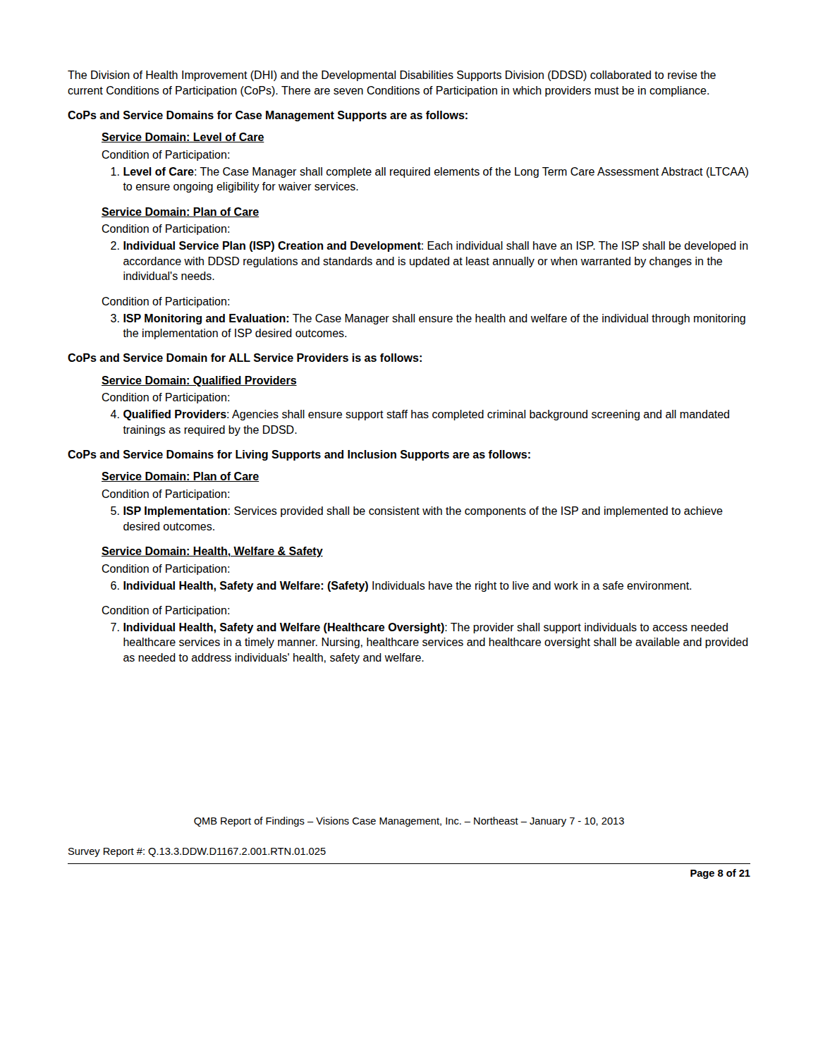The Division of Health Improvement (DHI) and the Developmental Disabilities Supports Division (DDSD) collaborated to revise the current Conditions of Participation (CoPs). There are seven Conditions of Participation in which providers must be in compliance.
CoPs and Service Domains for Case Management Supports are as follows:
Service Domain: Level of Care
Condition of Participation:
Level of Care: The Case Manager shall complete all required elements of the Long Term Care Assessment Abstract (LTCAA) to ensure ongoing eligibility for waiver services.
Service Domain: Plan of Care
Condition of Participation:
Individual Service Plan (ISP) Creation and Development: Each individual shall have an ISP. The ISP shall be developed in accordance with DDSD regulations and standards and is updated at least annually or when warranted by changes in the individual's needs.
Condition of Participation:
ISP Monitoring and Evaluation: The Case Manager shall ensure the health and welfare of the individual through monitoring the implementation of ISP desired outcomes.
CoPs and Service Domain for ALL Service Providers is as follows:
Service Domain: Qualified Providers
Condition of Participation:
Qualified Providers: Agencies shall ensure support staff has completed criminal background screening and all mandated trainings as required by the DDSD.
CoPs and Service Domains for Living Supports and Inclusion Supports are as follows:
Service Domain: Plan of Care
Condition of Participation:
ISP Implementation: Services provided shall be consistent with the components of the ISP and implemented to achieve desired outcomes.
Service Domain: Health, Welfare & Safety
Condition of Participation:
Individual Health, Safety and Welfare: (Safety) Individuals have the right to live and work in a safe environment.
Condition of Participation:
Individual Health, Safety and Welfare (Healthcare Oversight): The provider shall support individuals to access needed healthcare services in a timely manner. Nursing, healthcare services and healthcare oversight shall be available and provided as needed to address individuals' health, safety and welfare.
QMB Report of Findings – Visions Case Management, Inc. – Northeast – January 7 - 10, 2013
Survey Report #: Q.13.3.DDW.D1167.2.001.RTN.01.025
Page 8 of 21